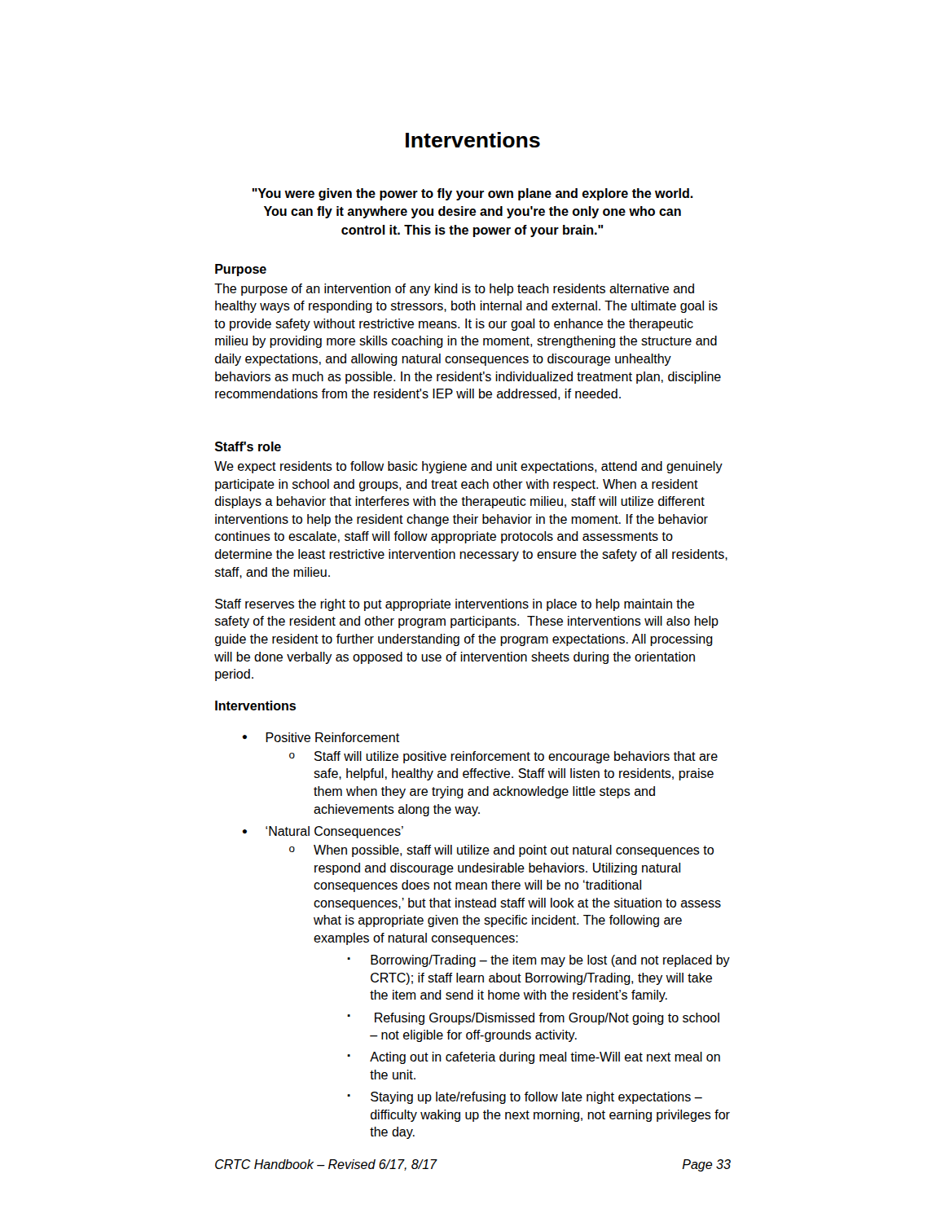Interventions
"You were given the power to fly your own plane and explore the world. You can fly it anywhere you desire and you're the only one who can control it. This is the power of your brain."
Purpose
The purpose of an intervention of any kind is to help teach residents alternative and healthy ways of responding to stressors, both internal and external. The ultimate goal is to provide safety without restrictive means. It is our goal to enhance the therapeutic milieu by providing more skills coaching in the moment, strengthening the structure and daily expectations, and allowing natural consequences to discourage unhealthy behaviors as much as possible. In the resident's individualized treatment plan, discipline recommendations from the resident's IEP will be addressed, if needed.
Staff's role
We expect residents to follow basic hygiene and unit expectations, attend and genuinely participate in school and groups, and treat each other with respect. When a resident displays a behavior that interferes with the therapeutic milieu, staff will utilize different interventions to help the resident change their behavior in the moment. If the behavior continues to escalate, staff will follow appropriate protocols and assessments to determine the least restrictive intervention necessary to ensure the safety of all residents, staff, and the milieu.
Staff reserves the right to put appropriate interventions in place to help maintain the safety of the resident and other program participants. These interventions will also help guide the resident to further understanding of the program expectations. All processing will be done verbally as opposed to use of intervention sheets during the orientation period.
Interventions
Positive Reinforcement
Staff will utilize positive reinforcement to encourage behaviors that are safe, helpful, healthy and effective. Staff will listen to residents, praise them when they are trying and acknowledge little steps and achievements along the way.
‘Natural Consequences’
When possible, staff will utilize and point out natural consequences to respond and discourage undesirable behaviors. Utilizing natural consequences does not mean there will be no ‘traditional consequences,’ but that instead staff will look at the situation to assess what is appropriate given the specific incident. The following are examples of natural consequences:
Borrowing/Trading – the item may be lost (and not replaced by CRTC); if staff learn about Borrowing/Trading, they will take the item and send it home with the resident’s family.
Refusing Groups/Dismissed from Group/Not going to school – not eligible for off-grounds activity.
Acting out in cafeteria during meal time-Will eat next meal on the unit.
Staying up late/refusing to follow late night expectations – difficulty waking up the next morning, not earning privileges for the day.
CRTC Handbook – Revised 6/17, 8/17 Page 33